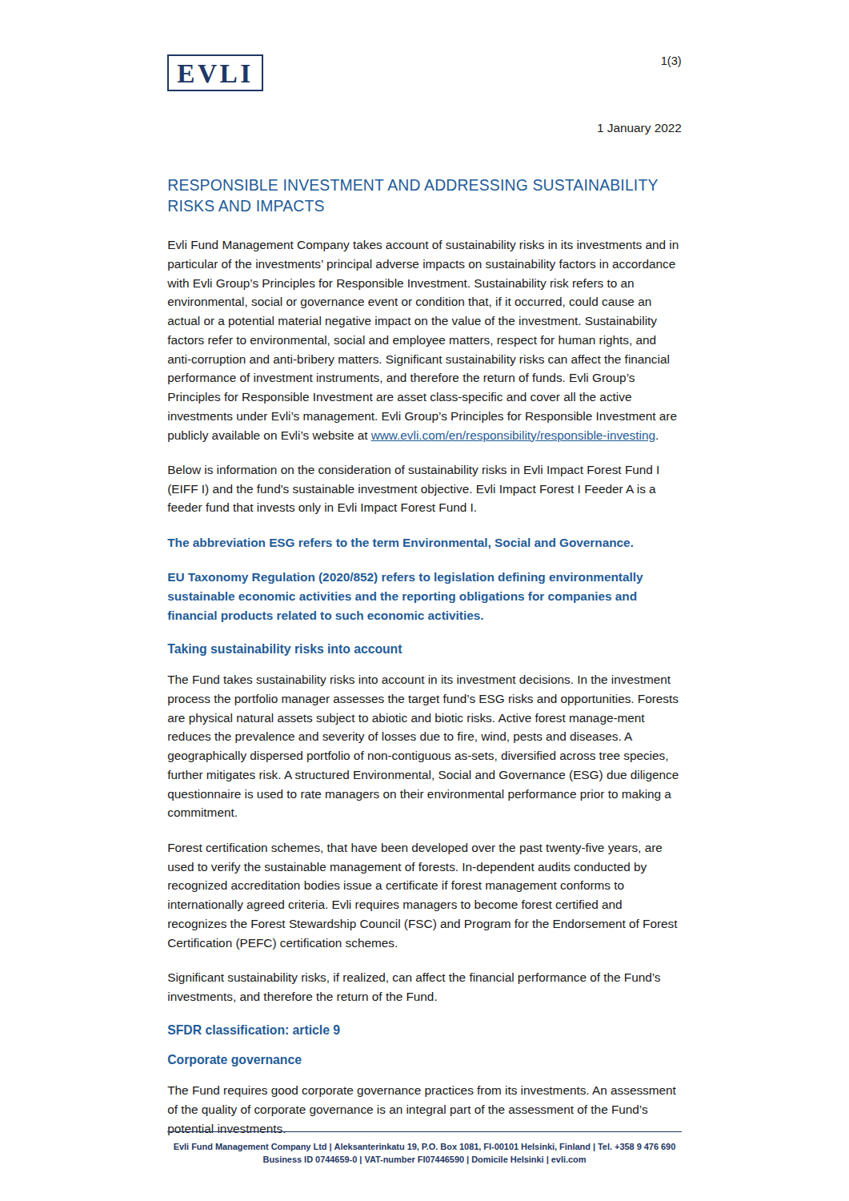EVLI
1(3)
1 January 2022
Responsible investment and addressing sustainability risks and impacts
Evli Fund Management Company takes account of sustainability risks in its investments and in particular of the investments’ principal adverse impacts on sustainability factors in accordance with Evli Group’s Principles for Responsible Investment. Sustainability risk refers to an environmental, social or governance event or condition that, if it occurred, could cause an actual or a potential material negative impact on the value of the investment. Sustainability factors refer to environmental, social and employee matters, respect for human rights, and anti-corruption and anti-bribery matters. Significant sustainability risks can affect the financial performance of investment instruments, and therefore the return of funds. Evli Group’s Principles for Responsible Investment are asset class-specific and cover all the active investments under Evli’s management. Evli Group’s Principles for Responsible Investment are publicly available on Evli’s website at www.evli.com/en/responsibility/responsible-investing.
Below is information on the consideration of sustainability risks in Evli Impact Forest Fund I (EIFF I) and the fund's sustainable investment objective. Evli Impact Forest I Feeder A is a feeder fund that invests only in Evli Impact Forest Fund I.
The abbreviation ESG refers to the term Environmental, Social and Governance.
EU Taxonomy Regulation (2020/852) refers to legislation defining environmentally sustainable economic activities and the reporting obligations for companies and financial products related to such economic activities.
Taking sustainability risks into account
The Fund takes sustainability risks into account in its investment decisions. In the investment process the portfolio manager assesses the target fund’s ESG risks and opportunities. Forests are physical natural assets subject to abiotic and biotic risks. Active forest manage-ment reduces the prevalence and severity of losses due to fire, wind, pests and diseases. A geographically dispersed portfolio of non-contiguous as-sets, diversified across tree species, further mitigates risk. A structured Environmental, Social and Governance (ESG) due diligence questionnaire is used to rate managers on their environmental performance prior to making a commitment.
Forest certification schemes, that have been developed over the past twenty-five years, are used to verify the sustainable management of forests. In-dependent audits conducted by recognized accreditation bodies issue a certificate if forest management conforms to internationally agreed criteria. Evli requires managers to become forest certified and recognizes the Forest Stewardship Council (FSC) and Program for the Endorsement of Forest Certification (PEFC) certification schemes.
Significant sustainability risks, if realized, can affect the financial performance of the Fund’s investments, and therefore the return of the Fund.
SFDR classification: article 9
Corporate governance
The Fund requires good corporate governance practices from its investments. An assessment of the quality of corporate governance is an integral part of the assessment of the Fund’s potential investments.
Evli Fund Management Company Ltd | Aleksanterinkatu 19, P.O. Box 1081, FI-00101 Helsinki, Finland | Tel. +358 9 476 690
Business ID 0744659-0 | VAT-number FI07446590 | Domicile Helsinki | evli.com